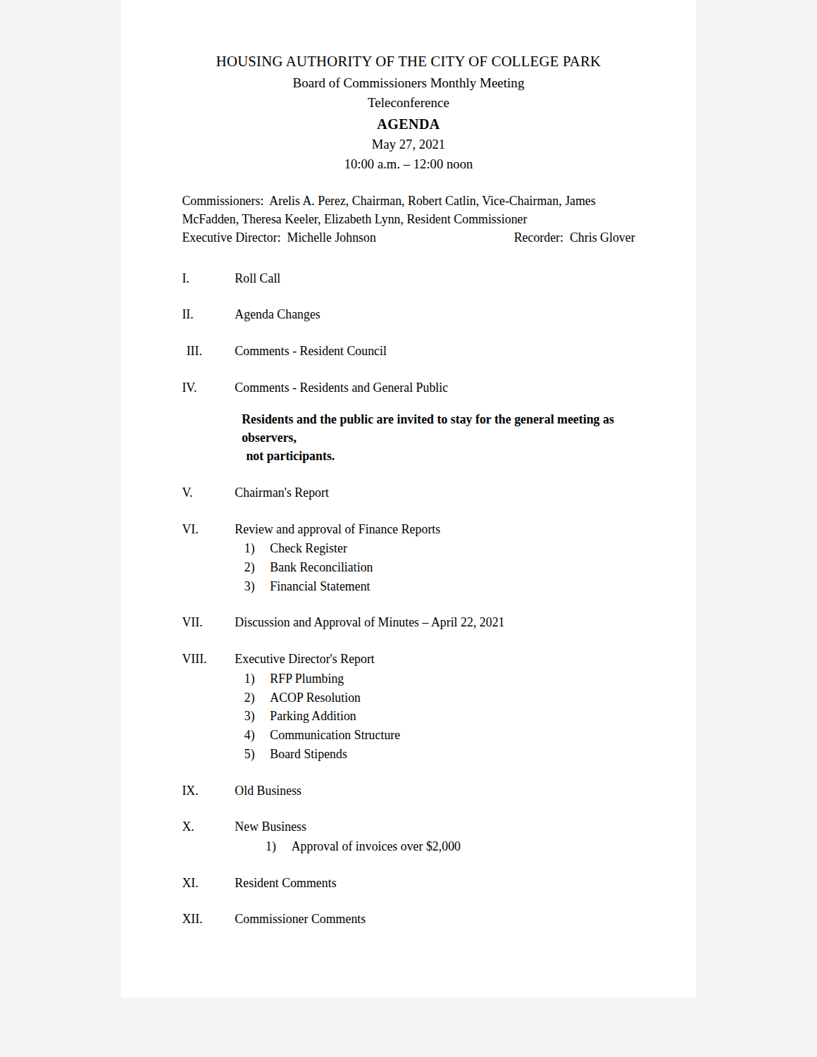HOUSING AUTHORITY OF THE CITY OF COLLEGE PARK
Board of Commissioners Monthly Meeting
Teleconference
AGENDA
May 27, 2021
10:00 a.m. – 12:00 noon
Commissioners: Arelis A. Perez, Chairman, Robert Catlin, Vice-Chairman, James McFadden, Theresa Keeler, Elizabeth Lynn, Resident Commissioner
Executive Director: Michelle Johnson Recorder: Chris Glover
Roll Call
Agenda Changes
Comments - Resident Council
Comments - Residents and General Public
Residents and the public are invited to stay for the general meeting as observers, not participants.
Chairman's Report
Review and approval of Finance Reports
Check Register
Bank Reconciliation
Financial Statement
Discussion and Approval of Minutes – April 22, 2021
Executive Director's Report
RFP Plumbing
ACOP Resolution
Parking Addition
Communication Structure
Board Stipends
Old Business
New Business
Approval of invoices over $2,000
Resident Comments
Commissioner Comments